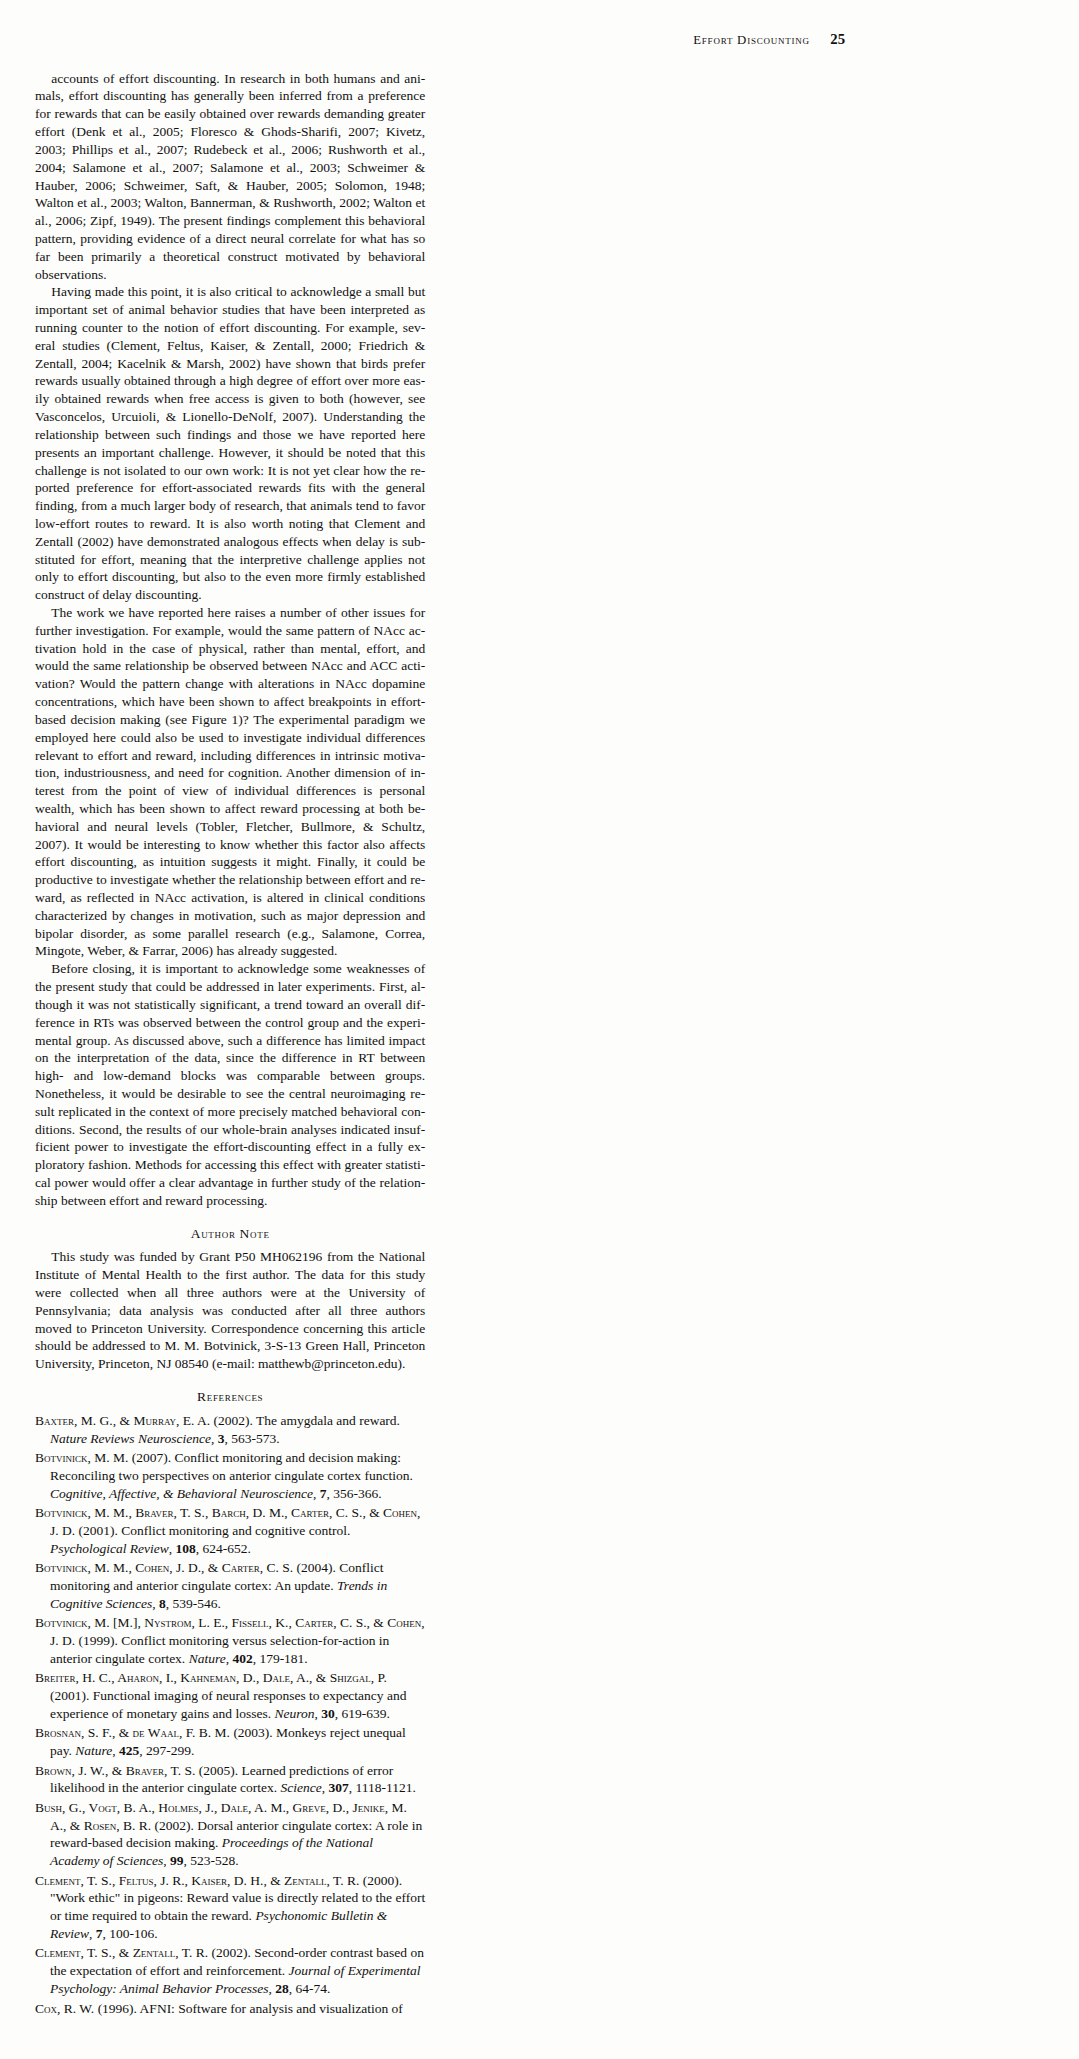Effort Discounting 25
accounts of effort discounting. In research in both humans and animals, effort discounting has generally been inferred from a preference for rewards that can be easily obtained over rewards demanding greater effort (Denk et al., 2005; Floresco & Ghods-Sharifi, 2007; Kivetz, 2003; Phillips et al., 2007; Rudebeck et al., 2006; Rushworth et al., 2004; Salamone et al., 2007; Salamone et al., 2003; Schweimer & Hauber, 2006; Schweimer, Saft, & Hauber, 2005; Solomon, 1948; Walton et al., 2003; Walton, Bannerman, & Rushworth, 2002; Walton et al., 2006; Zipf, 1949). The present findings complement this behavioral pattern, providing evidence of a direct neural correlate for what has so far been primarily a theoretical construct motivated by behavioral observations.
Having made this point, it is also critical to acknowledge a small but important set of animal behavior studies that have been interpreted as running counter to the notion of effort discounting. For example, several studies (Clement, Feltus, Kaiser, & Zentall, 2000; Friedrich & Zentall, 2004; Kacelnik & Marsh, 2002) have shown that birds prefer rewards usually obtained through a high degree of effort over more easily obtained rewards when free access is given to both (however, see Vasconcelos, Urcuioli, & Lionello-DeNolf, 2007). Understanding the relationship between such findings and those we have reported here presents an important challenge. However, it should be noted that this challenge is not isolated to our own work: It is not yet clear how the reported preference for effort-associated rewards fits with the general finding, from a much larger body of research, that animals tend to favor low-effort routes to reward. It is also worth noting that Clement and Zentall (2002) have demonstrated analogous effects when delay is substituted for effort, meaning that the interpretive challenge applies not only to effort discounting, but also to the even more firmly established construct of delay discounting.
The work we have reported here raises a number of other issues for further investigation. For example, would the same pattern of NAcc activation hold in the case of physical, rather than mental, effort, and would the same relationship be observed between NAcc and ACC activation? Would the pattern change with alterations in NAcc dopamine concentrations, which have been shown to affect breakpoints in effort-based decision making (see Figure 1)? The experimental paradigm we employed here could also be used to investigate individual differences relevant to effort and reward, including differences in intrinsic motivation, industriousness, and need for cognition. Another dimension of interest from the point of view of individual differences is personal wealth, which has been shown to affect reward processing at both behavioral and neural levels (Tobler, Fletcher, Bullmore, & Schultz, 2007). It would be interesting to know whether this factor also affects effort discounting, as intuition suggests it might. Finally, it could be productive to investigate whether the relationship between effort and reward, as reflected in NAcc activation, is altered in clinical conditions characterized by changes in motivation, such as major depression and bipolar disorder, as some parallel research (e.g., Salamone, Correa, Mingote, Weber, & Farrar, 2006) has already suggested.
Before closing, it is important to acknowledge some weaknesses of the present study that could be addressed in later experiments. First, although it was not statistically significant, a trend toward an overall difference in RTs was observed between the control group and the experimental group. As discussed above, such a difference has limited impact on the interpretation of the data, since the difference in RT between high- and low-demand blocks was comparable between groups. Nonetheless, it would be desirable to see the central neuroimaging result replicated in the context of more precisely matched behavioral conditions. Second, the results of our whole-brain analyses indicated insufficient power to investigate the effort-discounting effect in a fully exploratory fashion. Methods for accessing this effect with greater statistical power would offer a clear advantage in further study of the relationship between effort and reward processing.
Author Note
This study was funded by Grant P50 MH062196 from the National Institute of Mental Health to the first author. The data for this study were collected when all three authors were at the University of Pennsylvania; data analysis was conducted after all three authors moved to Princeton University. Correspondence concerning this article should be addressed to M. M. Botvinick, 3-S-13 Green Hall, Princeton University, Princeton, NJ 08540 (e-mail: matthewb@princeton.edu).
References
Baxter, M. G., & Murray, E. A. (2002). The amygdala and reward. Nature Reviews Neuroscience, 3, 563-573.
Botvinick, M. M. (2007). Conflict monitoring and decision making: Reconciling two perspectives on anterior cingulate cortex function. Cognitive, Affective, & Behavioral Neuroscience, 7, 356-366.
Botvinick, M. M., Braver, T. S., Barch, D. M., Carter, C. S., & Cohen, J. D. (2001). Conflict monitoring and cognitive control. Psychological Review, 108, 624-652.
Botvinick, M. M., Cohen, J. D., & Carter, C. S. (2004). Conflict monitoring and anterior cingulate cortex: An update. Trends in Cognitive Sciences, 8, 539-546.
Botvinick, M. [M.], Nystrom, L. E., Fissell, K., Carter, C. S., & Cohen, J. D. (1999). Conflict monitoring versus selection-for-action in anterior cingulate cortex. Nature, 402, 179-181.
Breiter, H. C., Aharon, I., Kahneman, D., Dale, A., & Shizgal, P. (2001). Functional imaging of neural responses to expectancy and experience of monetary gains and losses. Neuron, 30, 619-639.
Brosnan, S. F., & de Waal, F. B. M. (2003). Monkeys reject unequal pay. Nature, 425, 297-299.
Brown, J. W., & Braver, T. S. (2005). Learned predictions of error likelihood in the anterior cingulate cortex. Science, 307, 1118-1121.
Bush, G., Vogt, B. A., Holmes, J., Dale, A. M., Greve, D., Jenike, M. A., & Rosen, B. R. (2002). Dorsal anterior cingulate cortex: A role in reward-based decision making. Proceedings of the National Academy of Sciences, 99, 523-528.
Clement, T. S., Feltus, J. R., Kaiser, D. H., & Zentall, T. R. (2000). "Work ethic" in pigeons: Reward value is directly related to the effort or time required to obtain the reward. Psychonomic Bulletin & Review, 7, 100-106.
Clement, T. S., & Zentall, T. R. (2002). Second-order contrast based on the expectation of effort and reinforcement. Journal of Experimental Psychology: Animal Behavior Processes, 28, 64-74.
Cox, R. W. (1996). AFNI: Software for analysis and visualization of